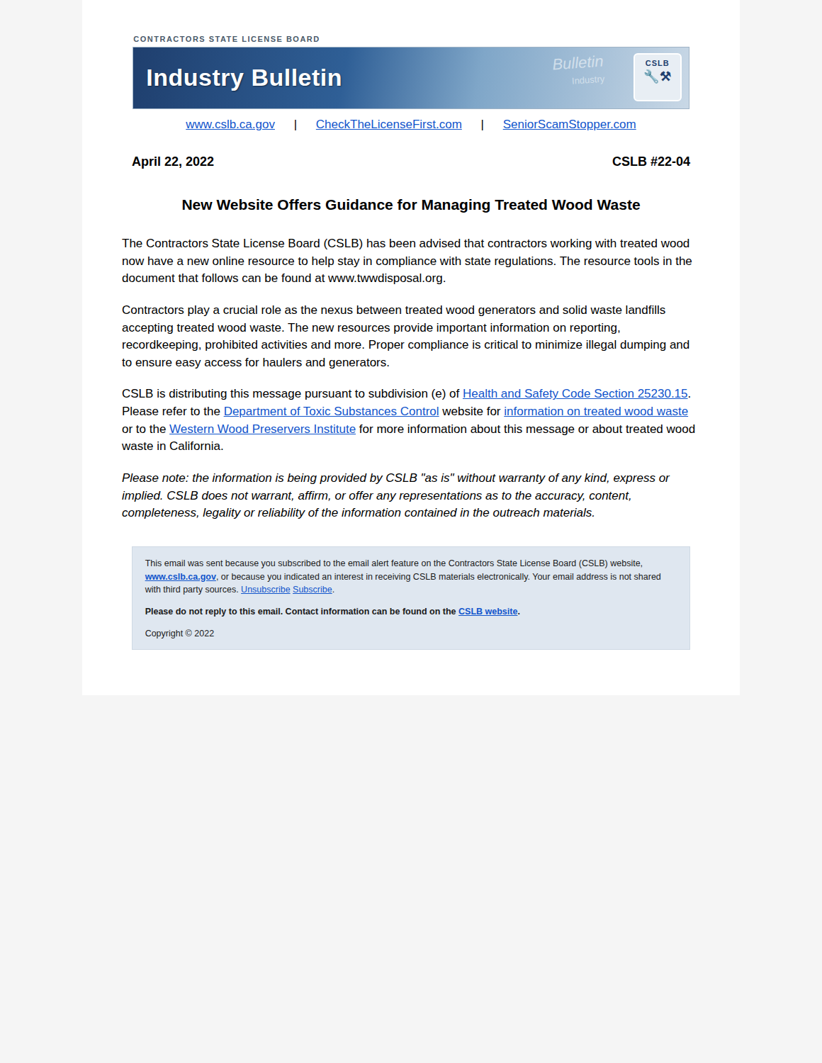CONTRACTORS STATE LICENSE BOARD
Industry Bulletin BulletinIndustry CSLB 🔧⚒
www.cslb.ca.gov | CheckTheLicenseFirst.com | SeniorScamStopper.com
April 22, 2022 CSLB #22-04
New Website Offers Guidance for Managing Treated Wood Waste
The Contractors State License Board (CSLB) has been advised that contractors working with treated wood now have a new online resource to help stay in compliance with state regulations. The resource tools in the document that follows can be found at www.twwdisposal.org.
Contractors play a crucial role as the nexus between treated wood generators and solid waste landfills accepting treated wood waste. The new resources provide important information on reporting, recordkeeping, prohibited activities and more. Proper compliance is critical to minimize illegal dumping and to ensure easy access for haulers and generators.
CSLB is distributing this message pursuant to subdivision (e) of Health and Safety Code Section 25230.15. Please refer to the Department of Toxic Substances Control website for information on treated wood waste or to the Western Wood Preservers Institute for more information about this message or about treated wood waste in California.
Please note: the information is being provided by CSLB "as is" without warranty of any kind, express or implied. CSLB does not warrant, affirm, or offer any representations as to the accuracy, content, completeness, legality or reliability of the information contained in the outreach materials.
This email was sent because you subscribed to the email alert feature on the Contractors State License Board (CSLB) website, www.cslb.ca.gov, or because you indicated an interest in receiving CSLB materials electronically. Your email address is not shared with third party sources. Unsubscribe Subscribe.
Please do not reply to this email. Contact information can be found on the CSLB website.
Copyright © 2022